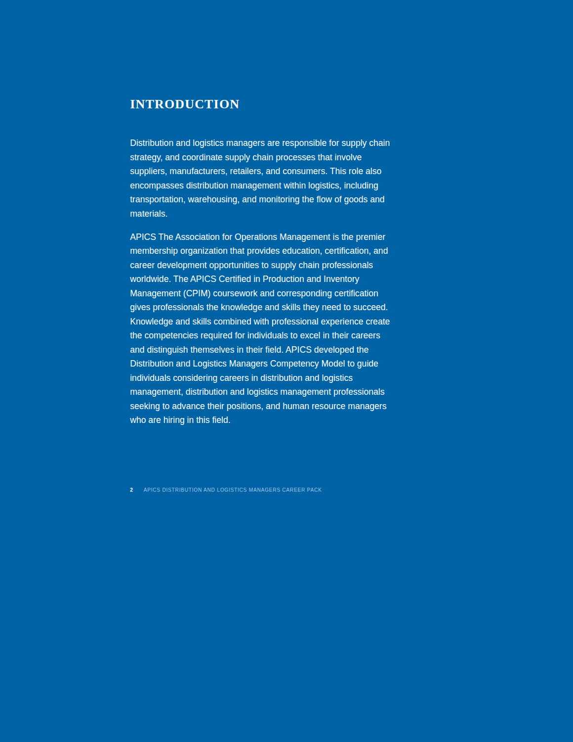INTRODUCTION
Distribution and logistics managers are responsible for supply chain strategy, and coordinate supply chain processes that involve suppliers, manufacturers, retailers, and consumers. This role also encompasses distribution management within logistics, including transportation, warehousing, and monitoring the flow of goods and materials.
APICS The Association for Operations Management is the premier membership organization that provides education, certification, and career development opportunities to supply chain professionals worldwide. The APICS Certified in Production and Inventory Management (CPIM) coursework and corresponding certification gives professionals the knowledge and skills they need to succeed. Knowledge and skills combined with professional experience create the competencies required for individuals to excel in their careers and distinguish themselves in their field. APICS developed the Distribution and Logistics Managers Competency Model to guide individuals considering careers in distribution and logistics management, distribution and logistics management professionals seeking to advance their positions, and human resource managers who are hiring in this field.
2 APICS DISTRIBUTION AND LOGISTICS MANAGERS CAREER PACK